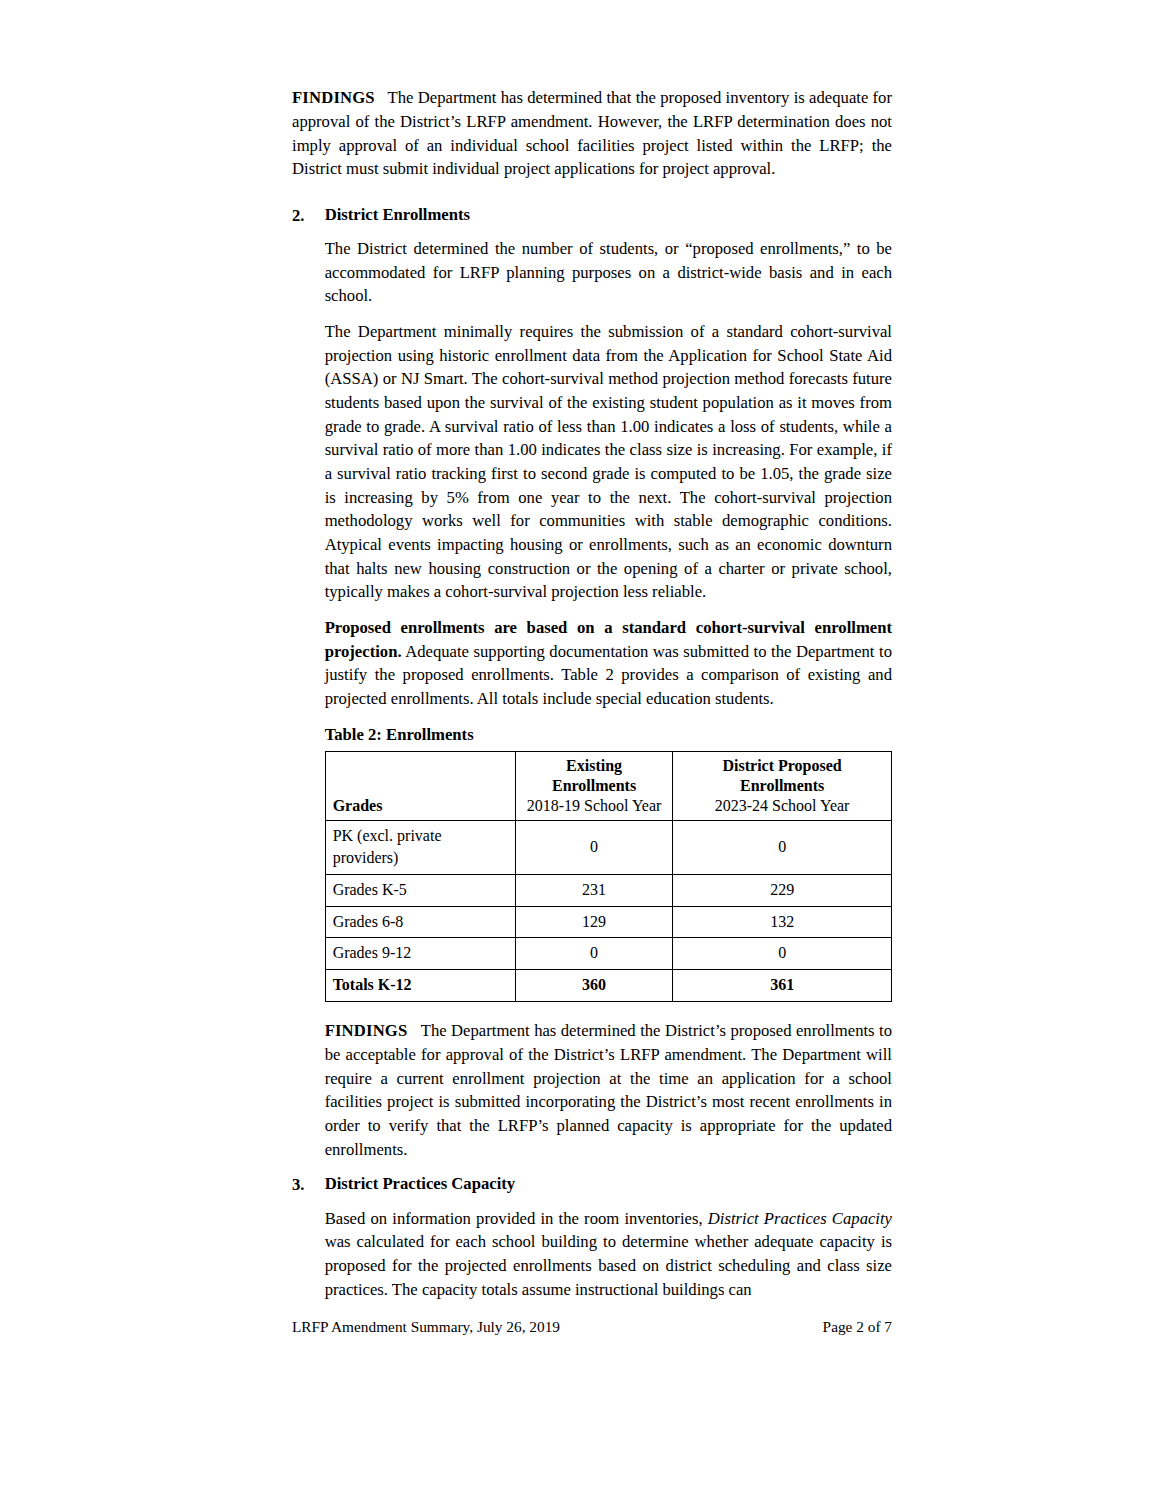FINDINGS The Department has determined that the proposed inventory is adequate for approval of the District’s LRFP amendment. However, the LRFP determination does not imply approval of an individual school facilities project listed within the LRFP; the District must submit individual project applications for project approval.
District Enrollments
The District determined the number of students, or “proposed enrollments,” to be accommodated for LRFP planning purposes on a district-wide basis and in each school.
The Department minimally requires the submission of a standard cohort-survival projection using historic enrollment data from the Application for School State Aid (ASSA) or NJ Smart. The cohort-survival method projection method forecasts future students based upon the survival of the existing student population as it moves from grade to grade. A survival ratio of less than 1.00 indicates a loss of students, while a survival ratio of more than 1.00 indicates the class size is increasing. For example, if a survival ratio tracking first to second grade is computed to be 1.05, the grade size is increasing by 5% from one year to the next. The cohort-survival projection methodology works well for communities with stable demographic conditions. Atypical events impacting housing or enrollments, such as an economic downturn that halts new housing construction or the opening of a charter or private school, typically makes a cohort-survival projection less reliable.
Proposed enrollments are based on a standard cohort-survival enrollment projection. Adequate supporting documentation was submitted to the Department to justify the proposed enrollments. Table 2 provides a comparison of existing and projected enrollments. All totals include special education students.
Table 2: Enrollments
| Grades | Existing Enrollments 2018-19 School Year | District Proposed Enrollments 2023-24 School Year |
| --- | --- | --- |
| PK (excl. private providers) | 0 | 0 |
| Grades K-5 | 231 | 229 |
| Grades 6-8 | 129 | 132 |
| Grades 9-12 | 0 | 0 |
| Totals K-12 | 360 | 361 |
FINDINGS The Department has determined the District’s proposed enrollments to be acceptable for approval of the District’s LRFP amendment. The Department will require a current enrollment projection at the time an application for a school facilities project is submitted incorporating the District’s most recent enrollments in order to verify that the LRFP’s planned capacity is appropriate for the updated enrollments.
District Practices Capacity
Based on information provided in the room inventories, District Practices Capacity was calculated for each school building to determine whether adequate capacity is proposed for the projected enrollments based on district scheduling and class size practices. The capacity totals assume instructional buildings can
LRFP Amendment Summary, July 26, 2019 Page 2 of 7